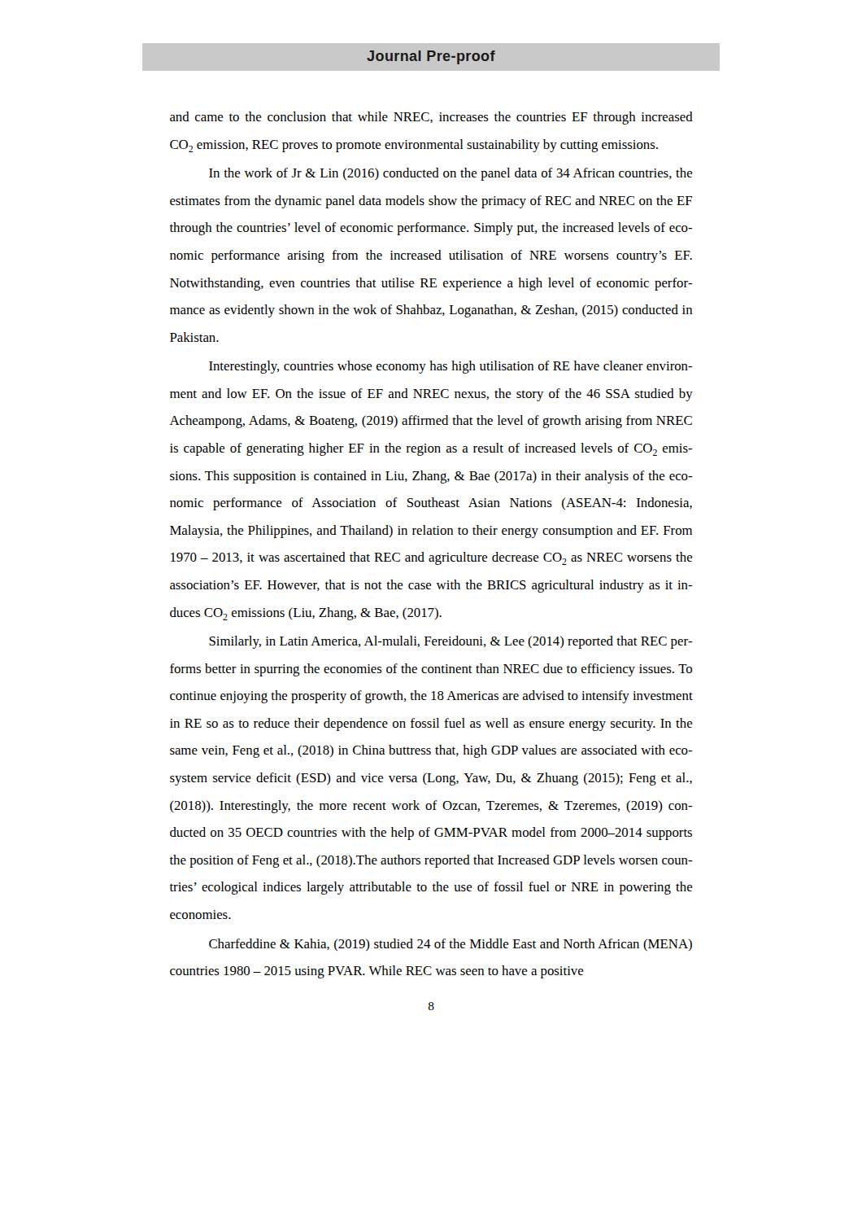Journal Pre-proof
and came to the conclusion that while NREC, increases the countries EF through increased CO2 emission, REC proves to promote environmental sustainability by cutting emissions.
In the work of Jr & Lin (2016) conducted on the panel data of 34 African countries, the estimates from the dynamic panel data models show the primacy of REC and NREC on the EF through the countries’ level of economic performance. Simply put, the increased levels of economic performance arising from the increased utilisation of NRE worsens country’s EF. Notwithstanding, even countries that utilise RE experience a high level of economic performance as evidently shown in the wok of Shahbaz, Loganathan, & Zeshan, (2015) conducted in Pakistan.
Interestingly, countries whose economy has high utilisation of RE have cleaner environment and low EF. On the issue of EF and NREC nexus, the story of the 46 SSA studied by Acheampong, Adams, & Boateng, (2019) affirmed that the level of growth arising from NREC is capable of generating higher EF in the region as a result of increased levels of CO2 emissions. This supposition is contained in Liu, Zhang, & Bae (2017a) in their analysis of the economic performance of Association of Southeast Asian Nations (ASEAN-4: Indonesia, Malaysia, the Philippines, and Thailand) in relation to their energy consumption and EF. From 1970 – 2013, it was ascertained that REC and agriculture decrease CO2 as NREC worsens the association’s EF. However, that is not the case with the BRICS agricultural industry as it induces CO2 emissions (Liu, Zhang, & Bae, (2017).
Similarly, in Latin America, Al-mulali, Fereidouni, & Lee (2014) reported that REC performs better in spurring the economies of the continent than NREC due to efficiency issues. To continue enjoying the prosperity of growth, the 18 Americas are advised to intensify investment in RE so as to reduce their dependence on fossil fuel as well as ensure energy security. In the same vein, Feng et al., (2018) in China buttress that, high GDP values are associated with ecosystem service deficit (ESD) and vice versa (Long, Yaw, Du, & Zhuang (2015); Feng et al., (2018)). Interestingly, the more recent work of Ozcan, Tzeremes, & Tzeremes, (2019) conducted on 35 OECD countries with the help of GMM-PVAR model from 2000–2014 supports the position of Feng et al., (2018).The authors reported that Increased GDP levels worsen countries’ ecological indices largely attributable to the use of fossil fuel or NRE in powering the economies.
Charfeddine & Kahia, (2019) studied 24 of the Middle East and North African (MENA) countries 1980 – 2015 using PVAR. While REC was seen to have a positive
8